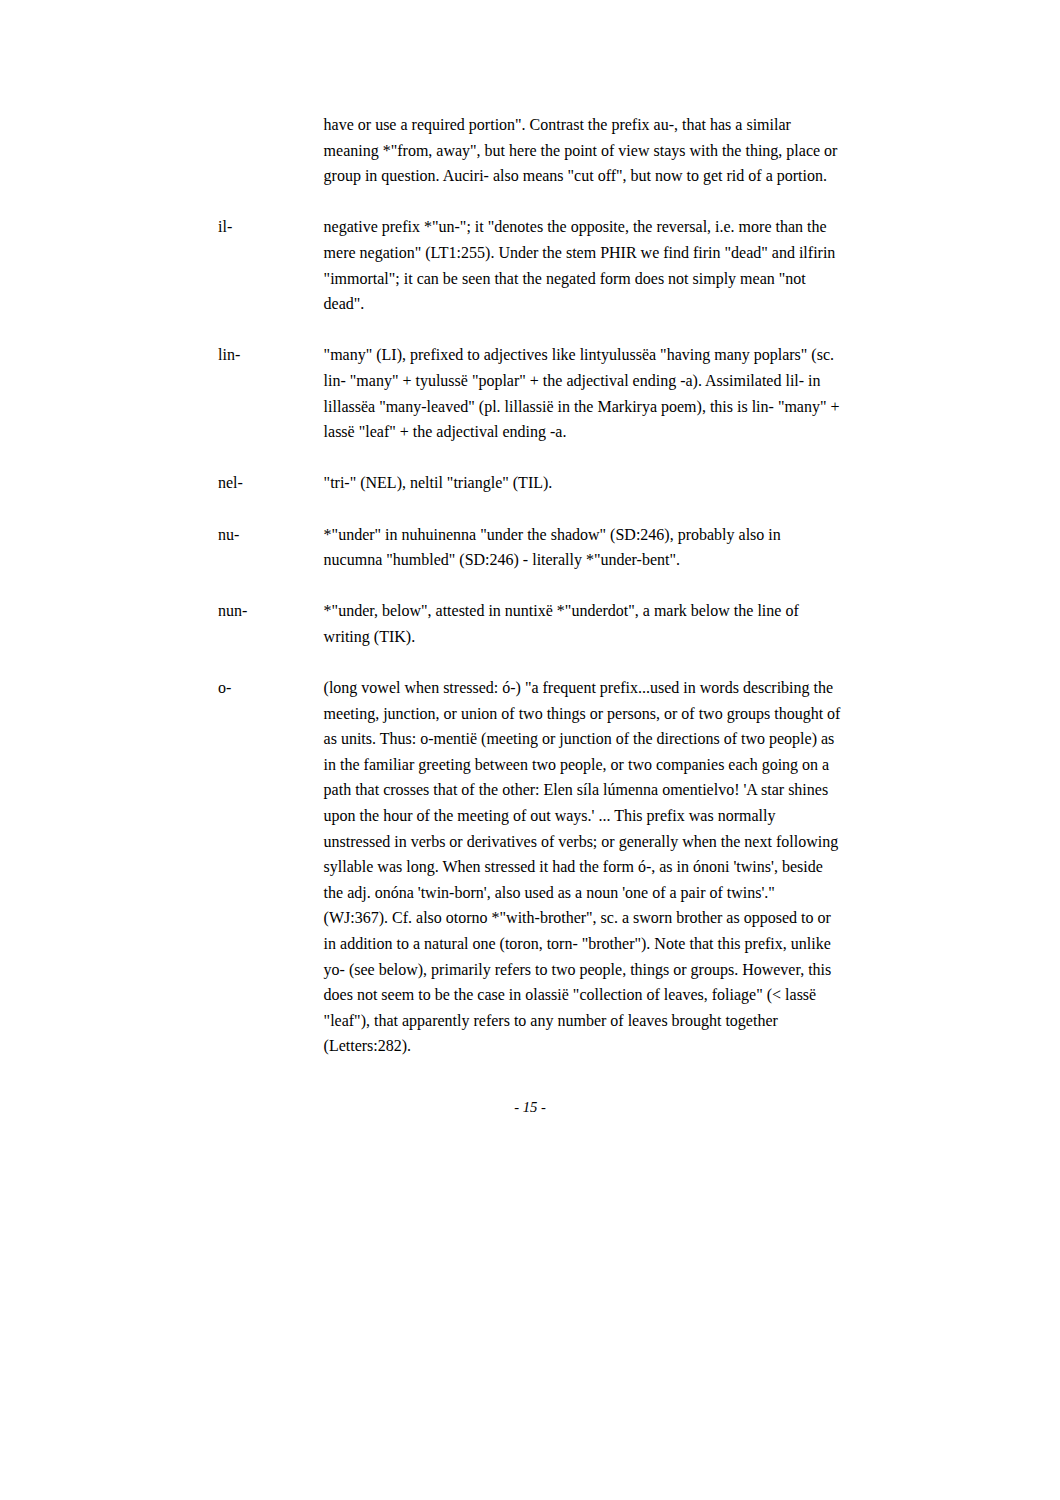have or use a required portion". Contrast the prefix au-, that has a similar meaning *"from, away", but here the point of view stays with the thing, place or group in question. Auciri- also means "cut off", but now to get rid of a portion.
il-
negative prefix *"un-"; it "denotes the opposite, the reversal, i.e. more than the mere negation" (LT1:255). Under the stem PHIR we find firin "dead" and ilfirin "immortal"; it can be seen that the negated form does not simply mean "not dead".
lin-
"many" (LI), prefixed to adjectives like lintyulussëa "having many poplars" (sc. lin- "many" + tyulussë "poplar" + the adjectival ending -a). Assimilated lil- in lillassëa "many-leaved" (pl. lillassië in the Markirya poem), this is lin- "many" + lassë "leaf" + the adjectival ending -a.
nel-
"tri-" (NEL), neltil "triangle" (TIL).
nu-
*"under" in nuhuinenna "under the shadow" (SD:246), probably also in nucumna "humbled" (SD:246) - literally *"under-bent".
nun-
*"under, below", attested in nuntixë *"underdot", a mark below the line of writing (TIK).
o-
(long vowel when stressed: ó-) "a frequent prefix...used in words describing the meeting, junction, or union of two things or persons, or of two groups thought of as units. Thus: o-mentië (meeting or junction of the directions of two people) as in the familiar greeting between two people, or two companies each going on a path that crosses that of the other: Elen síla lúmenna omentielvo! 'A star shines upon the hour of the meeting of out ways.' ... This prefix was normally unstressed in verbs or derivatives of verbs; or generally when the next following syllable was long. When stressed it had the form ó-, as in ónoni 'twins', beside the adj. onóna 'twin-born', also used as a noun 'one of a pair of twins'." (WJ:367). Cf. also otorno *"with-brother", sc. a sworn brother as opposed to or in addition to a natural one (toron, torn- "brother"). Note that this prefix, unlike yo- (see below), primarily refers to two people, things or groups. However, this does not seem to be the case in olassië "collection of leaves, foliage" (< lassë "leaf"), that apparently refers to any number of leaves brought together (Letters:282).
- 15 -